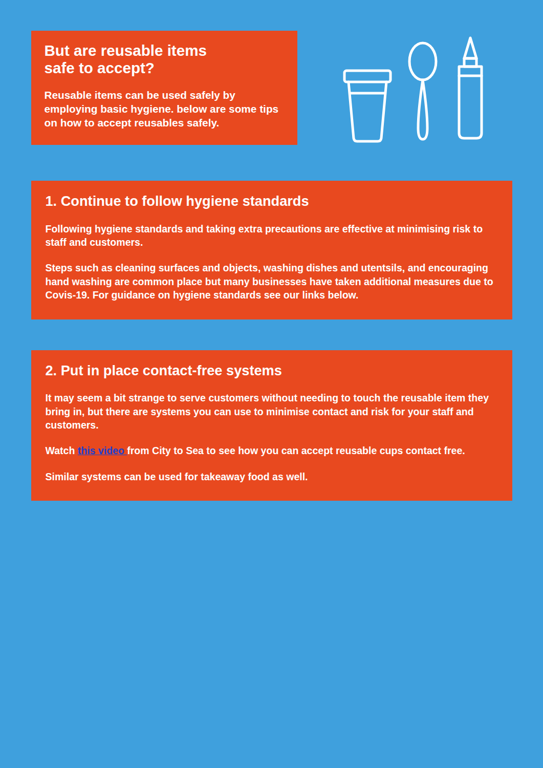But are reusable items
safe to accept?
Reusable items can be used safely by employing basic hygiene. below are some tips on how to accept reusables safely.
1. Continue to follow hygiene standards
Following hygiene standards and taking extra precautions are effective at minimising risk to staff and customers.
Steps such as cleaning surfaces and objects, washing dishes and utentsils, and encouraging hand washing are common place but many businesses have taken additional measures due to Covis-19. For guidance on hygiene standards see our links below.
2. Put in place contact-free systems
It may seem a bit strange to serve customers without needing to touch the reusable item they bring in, but there are systems you can use to minimise contact and risk for your staff and customers.
Watch this video from City to Sea to see how you can accept reusable cups contact free.
Similar systems can be used for takeaway food as well.